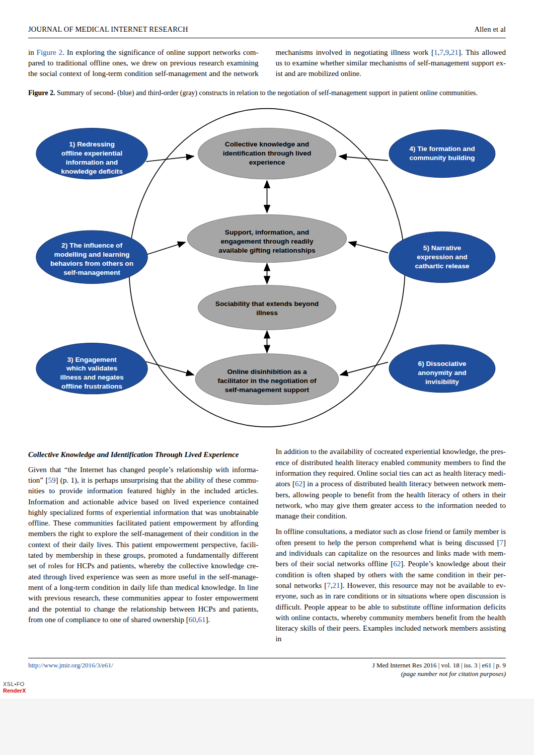Journal of Medical Internet Research Allen et al
in Figure 2. In exploring the significance of online support networks compared to traditional offline ones, we drew on previous research examining the social context of long-term condition self-management and the network mechanisms involved in negotiating illness work [1,7,9,21]. This allowed us to examine whether similar mechanisms of self-management support exist and are mobilized online.
Figure 2. Summary of second- (blue) and third-order (gray) constructs in relation to the negotiation of self-management support in patient online communities.
Collective knowledge and identification through lived experience Support, information, and engagement through readily available gifting relationships Sociability that extends beyond illness Online disinhibition as a facilitator in the negotiation of self-management support 1) Redressing offline experiential information and knowledge deficits 2) The influence of modelling and learning behaviors from others on self-management 3) Engagement which validates illness and negates offline frustrations 4) Tie formation and community building 5) Narrative expression and cathartic release 6) Dissociative anonymity and invisibility
Collective Knowledge and Identification Through Lived Experience
Given that “the Internet has changed people’s relationship with information” [59] (p. 1), it is perhaps unsurprising that the ability of these communities to provide information featured highly in the included articles. Information and actionable advice based on lived experience contained highly specialized forms of experiential information that was unobtainable offline. These communities facilitated patient empowerment by affording members the right to explore the self-management of their condition in the context of their daily lives. This patient empowerment perspective, facilitated by membership in these groups, promoted a fundamentally different set of roles for HCPs and patients, whereby the collective knowledge created through lived experience was seen as more useful in the self-management of a long-term condition in daily life than medical knowledge. In line with previous research, these communities appear to foster empowerment and the potential to change the relationship between HCPs and patients, from one of compliance to one of shared ownership [60,61].
In addition to the availability of cocreated experiential knowledge, the presence of distributed health literacy enabled community members to find the information they required. Online social ties can act as health literacy mediators [62] in a process of distributed health literacy between network members, allowing people to benefit from the health literacy of others in their network, who may give them greater access to the information needed to manage their condition.
In offline consultations, a mediator such as close friend or family member is often present to help the person comprehend what is being discussed [7] and individuals can capitalize on the resources and links made with members of their social networks offline [62]. People’s knowledge about their condition is often shaped by others with the same condition in their personal networks [7,21]. However, this resource may not be available to everyone, such as in rare conditions or in situations where open discussion is difficult. People appear to be able to substitute offline information deficits with online contacts, whereby community members benefit from the health literacy skills of their peers. Examples included network members assisting in
http://www.jmir.org/2016/3/e61/
J Med Internet Res 2016 | vol. 18 | iss. 3 | e61 | p. 9
(page number not for citation purposes)
XSL•FO
RenderX